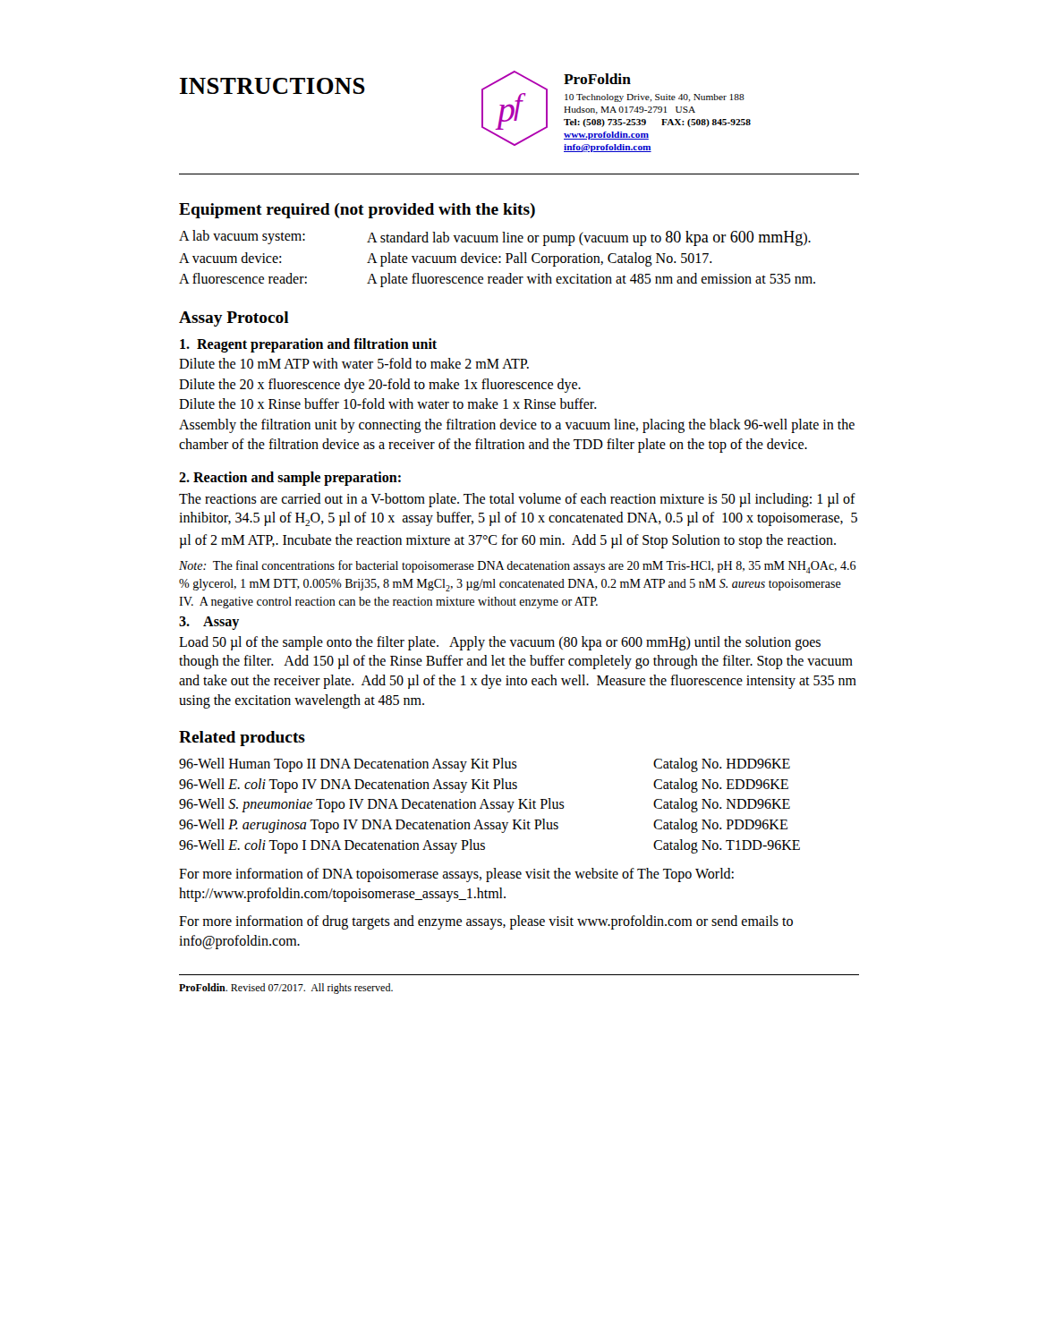p f
ProFoldin
10 Technology Drive, Suite 40, Number 188
Hudson, MA 01749-2791 USA
Tel: (508) 735-2539 FAX: (508) 845-9258
www.profoldin.com
info@profoldin.com
INSTRUCTIONS
Equipment required (not provided with the kits)
| A lab vacuum system: | A standard lab vacuum line or pump (vacuum up to 80 kpa or 600 mmHg ). |
| A vacuum device: | A plate vacuum device: Pall Corporation, Catalog No. 5017. |
| A fluorescence reader: | A plate fluorescence reader with excitation at 485 nm and emission at 535 nm. |
Assay Protocol
1. Reagent preparation and filtration unit
Dilute the 10 mM ATP with water 5-fold to make 2 mM ATP.
Dilute the 20 x fluorescence dye 20-fold to make 1x fluorescence dye.
Dilute the 10 x Rinse buffer 10-fold with water to make 1 x Rinse buffer.
Assembly the filtration unit by connecting the filtration device to a vacuum line, placing the black 96-well plate in the chamber of the filtration device as a receiver of the filtration and the TDD filter plate on the top of the device.
2. Reaction and sample preparation:
The reactions are carried out in a V-bottom plate. The total volume of each reaction mixture is 50 µl including: 1 µl of inhibitor, 34.5 µl of H2O, 5 µl of 10 x assay buffer, 5 µl of 10 x concatenated DNA, 0.5 µl of 100 x topoisomerase, 5 µl of 2 mM ATP,. Incubate the reaction mixture at 37°C for 60 min. Add 5 µl of Stop Solution to stop the reaction.
Note: The final concentrations for bacterial topoisomerase DNA decatenation assays are 20 mM Tris-HCl, pH 8, 35 mM NH4OAc, 4.6 % glycerol, 1 mM DTT, 0.005% Brij35, 8 mM MgCl2, 3 µg/ml concatenated DNA, 0.2 mM ATP and 5 nM S. aureus topoisomerase IV. A negative control reaction can be the reaction mixture without enzyme or ATP.
3. Assay
Load 50 µl of the sample onto the filter plate. Apply the vacuum (80 kpa or 600 mmHg) until the solution goes though the filter. Add 150 µl of the Rinse Buffer and let the buffer completely go through the filter. Stop the vacuum and take out the receiver plate. Add 50 µl of the 1 x dye into each well. Measure the fluorescence intensity at 535 nm using the excitation wavelength at 485 nm.
Related products
| 96-Well Human Topo II DNA Decatenation Assay Kit Plus | Catalog No. HDD96KE |
| 96-Well E. coli Topo IV DNA Decatenation Assay Kit Plus | Catalog No. EDD96KE |
| 96-Well S. pneumoniae Topo IV DNA Decatenation Assay Kit Plus | Catalog No. NDD96KE |
| 96-Well P. aeruginosa Topo IV DNA Decatenation Assay Kit Plus | Catalog No. PDD96KE |
| 96-Well E. coli Topo I DNA Decatenation Assay Plus | Catalog No. T1DD-96KE |
For more information of DNA topoisomerase assays, please visit the website of The Topo World: http://www.profoldin.com/topoisomerase_assays_1.html.
For more information of drug targets and enzyme assays, please visit www.profoldin.com or send emails to info@profoldin.com.
ProFoldin. Revised 07/2017. All rights reserved.